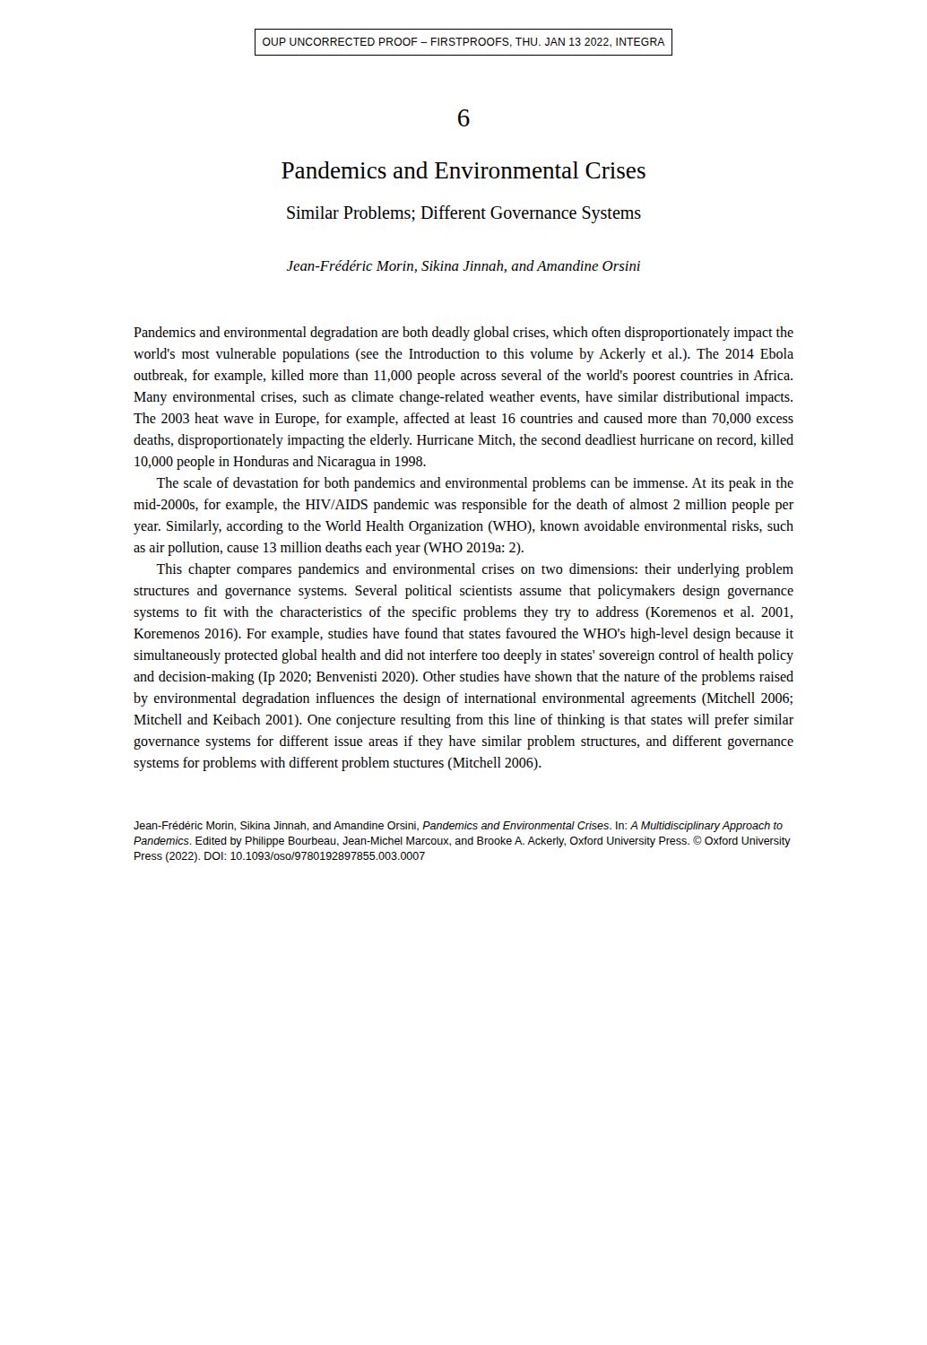OUP UNCORRECTED PROOF – FIRSTPROOFS, Thu. Jan 13 2022, INTEGRA
6
Pandemics and Environmental Crises
Similar Problems; Different Governance Systems
Jean-Frédéric Morin, Sikina Jinnah, and Amandine Orsini
Pandemics and environmental degradation are both deadly global crises, which often disproportionately impact the world's most vulnerable populations (see the Introduction to this volume by Ackerly et al.). The 2014 Ebola outbreak, for example, killed more than 11,000 people across several of the world's poorest countries in Africa. Many environmental crises, such as climate change-related weather events, have similar distributional impacts. The 2003 heat wave in Europe, for example, affected at least 16 countries and caused more than 70,000 excess deaths, disproportionately impacting the elderly. Hurricane Mitch, the second deadliest hurricane on record, killed 10,000 people in Honduras and Nicaragua in 1998.
The scale of devastation for both pandemics and environmental problems can be immense. At its peak in the mid-2000s, for example, the HIV/AIDS pandemic was responsible for the death of almost 2 million people per year. Similarly, according to the World Health Organization (WHO), known avoidable environmental risks, such as air pollution, cause 13 million deaths each year (WHO 2019a: 2).
This chapter compares pandemics and environmental crises on two dimensions: their underlying problem structures and governance systems. Several political scientists assume that policymakers design governance systems to fit with the characteristics of the specific problems they try to address (Koremenos et al. 2001, Koremenos 2016). For example, studies have found that states favoured the WHO's high-level design because it simultaneously protected global health and did not interfere too deeply in states' sovereign control of health policy and decision-making (Ip 2020; Benvenisti 2020). Other studies have shown that the nature of the problems raised by environmental degradation influences the design of international environmental agreements (Mitchell 2006; Mitchell and Keibach 2001). One conjecture resulting from this line of thinking is that states will prefer similar governance systems for different issue areas if they have similar problem structures, and different governance systems for problems with different problem stuctures (Mitchell 2006).
Jean-Frédéric Morin, Sikina Jinnah, and Amandine Orsini, Pandemics and Environmental Crises. In: A Multidisciplinary Approach to Pandemics. Edited by Philippe Bourbeau, Jean-Michel Marcoux, and Brooke A. Ackerly, Oxford University Press. © Oxford University Press (2022). DOI: 10.1093/oso/9780192897855.003.0007